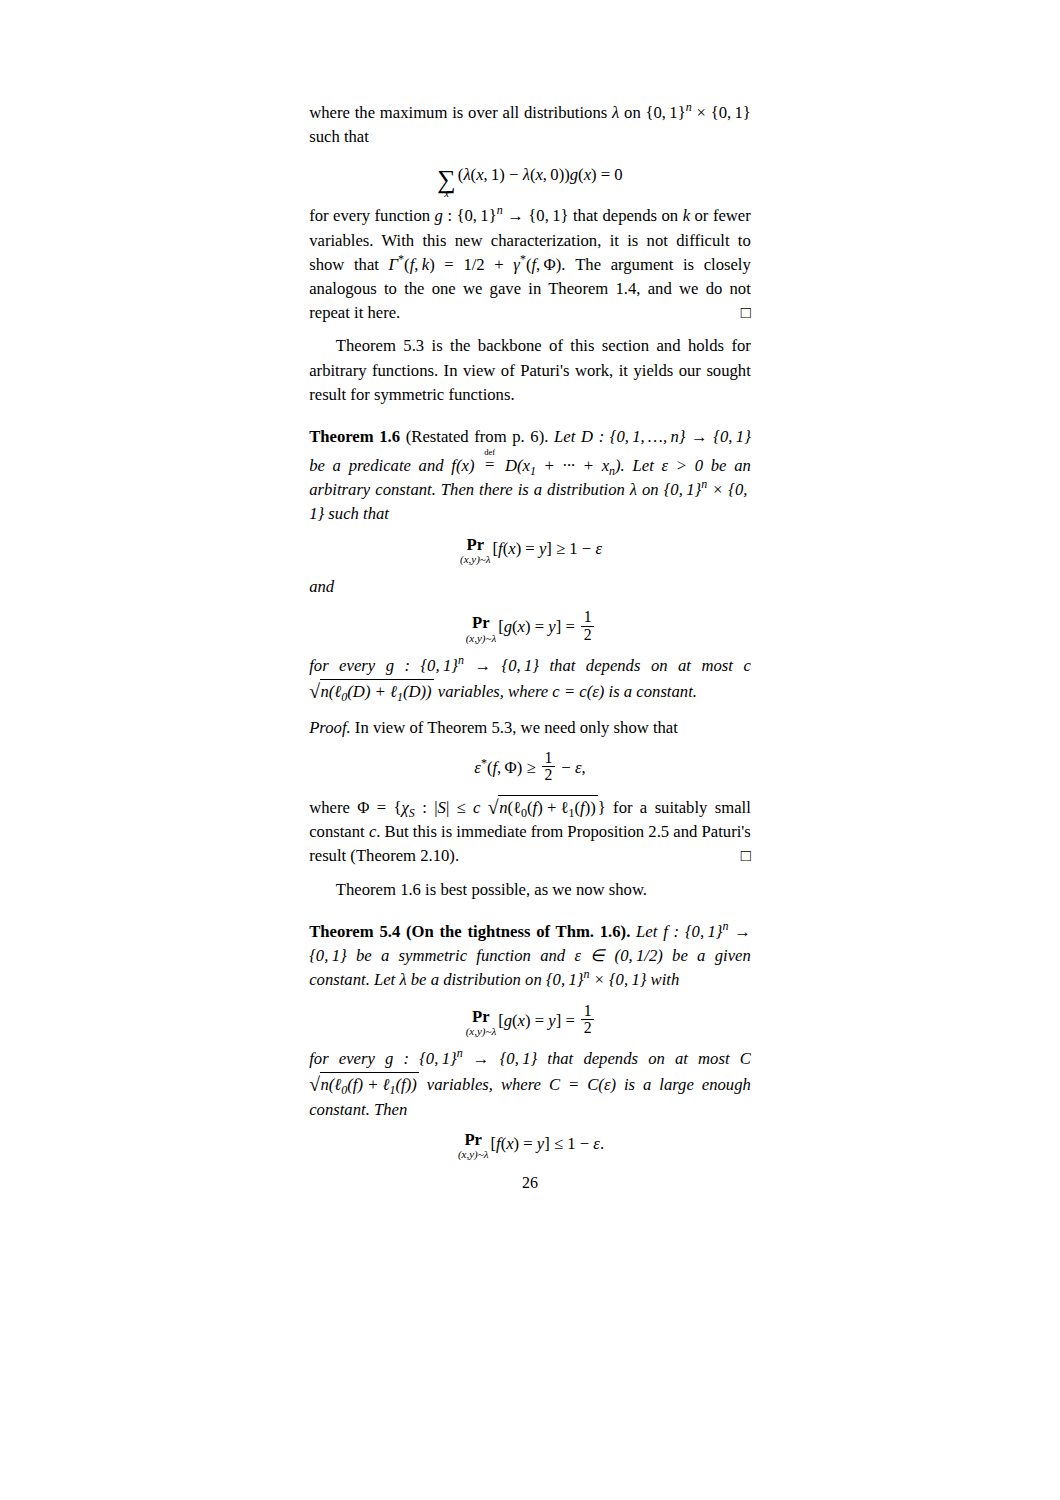where the maximum is over all distributions λ on {0, 1}n × {0, 1} such that
∑x(λ(x, 1) − λ(x, 0))g(x) = 0
for every function g : {0, 1}n → {0, 1} that depends on k or fewer variables. With this new characterization, it is not difficult to show that Γ*(f, k) = 1/2 + γ*(f, Φ). The argument is closely analogous to the one we gave in Theorem 1.4, and we do not repeat it here. □
Theorem 5.3 is the backbone of this section and holds for arbitrary functions. In view of Paturi's work, it yields our sought result for symmetric functions.
Theorem 1.6 (Restated from p. 6). Let D : {0, 1, …, n} → {0, 1} be a predicate and f(x) def= D(x1 + ··· + xn). Let ε > 0 be an arbitrary constant. Then there is a distribution λ on {0, 1}n × {0, 1} such that
Pr(x,y)~λ[f(x) = y] ≥ 1 − ε
and
Pr(x,y)~λ[g(x) = y] = 12
for every g : {0, 1}n → {0, 1} that depends on at most c n(ℓ0(D) + ℓ1(D)) variables, where c = c(ε) is a constant.
Proof. In view of Theorem 5.3, we need only show that
ε*(f, Φ) ≥ 12 − ε,
where Φ = {χS : |S| ≤ c n(ℓ0(f) + ℓ1(f))} for a suitably small constant c. But this is immediate from Proposition 2.5 and Paturi's result (Theorem 2.10). □
Theorem 1.6 is best possible, as we now show.
Theorem 5.4 (On the tightness of Thm. 1.6). Let f : {0, 1}n → {0, 1} be a symmetric function and ε ∈ (0, 1/2) be a given constant. Let λ be a distribution on {0, 1}n × {0, 1} with
Pr(x,y)~λ[g(x) = y] = 12
for every g : {0, 1}n → {0, 1} that depends on at most C n(ℓ0(f) + ℓ1(f)) variables, where C = C(ε) is a large enough constant. Then
Pr(x,y)~λ[f(x) = y] ≤ 1 − ε.
26